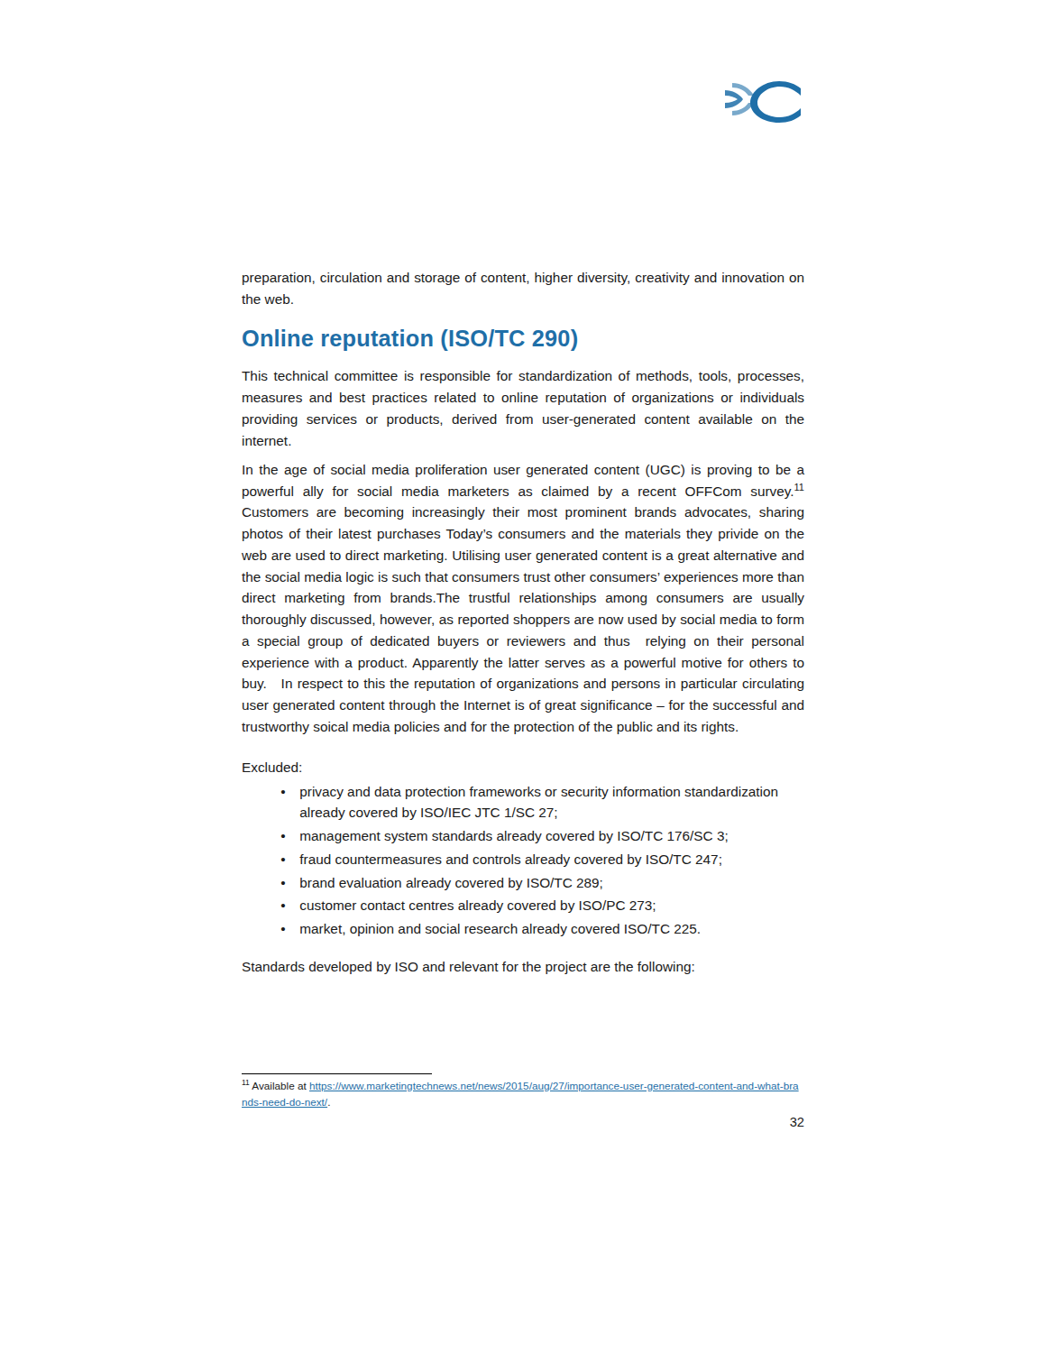preparation, circulation and storage of content, higher diversity, creativity and innovation on the web.
Online reputation (ISO/TC 290)
This technical committee is responsible for standardization of methods, tools, processes, measures and best practices related to online reputation of organizations or individuals providing services or products, derived from user-generated content available on the internet.
In the age of social media proliferation user generated content (UGC) is proving to be a powerful ally for social media marketers as claimed by a recent OFFCom survey.11 Customers are becoming increasingly their most prominent brands advocates, sharing photos of their latest purchases Today’s consumers and the materials they privide on the web are used to direct marketing. Utilising user generated content is a great alternative and the social media logic is such that consumers trust other consumers’ experiences more than direct marketing from brands.The trustful relationships among consumers are usually thoroughly discussed, however, as reported shoppers are now used by social media to form a special group of dedicated buyers or reviewers and thus relying on their personal experience with a product. Apparently the latter serves as a powerful motive for others to buy. In respect to this the reputation of organizations and persons in particular circulating user generated content through the Internet is of great significance – for the successful and trustworthy soical media policies and for the protection of the public and its rights.
Excluded:
privacy and data protection frameworks or security information standardization already covered by ISO/IEC JTC 1/SC 27;
management system standards already covered by ISO/TC 176/SC 3;
fraud countermeasures and controls already covered by ISO/TC 247;
brand evaluation already covered by ISO/TC 289;
customer contact centres already covered by ISO/PC 273;
market, opinion and social research already covered ISO/TC 225.
Standards developed by ISO and relevant for the project are the following:
11 Available at https://www.marketingtechnews.net/news/2015/aug/27/importance-user-generated-content-and-what-brands-need-do-next/.
32